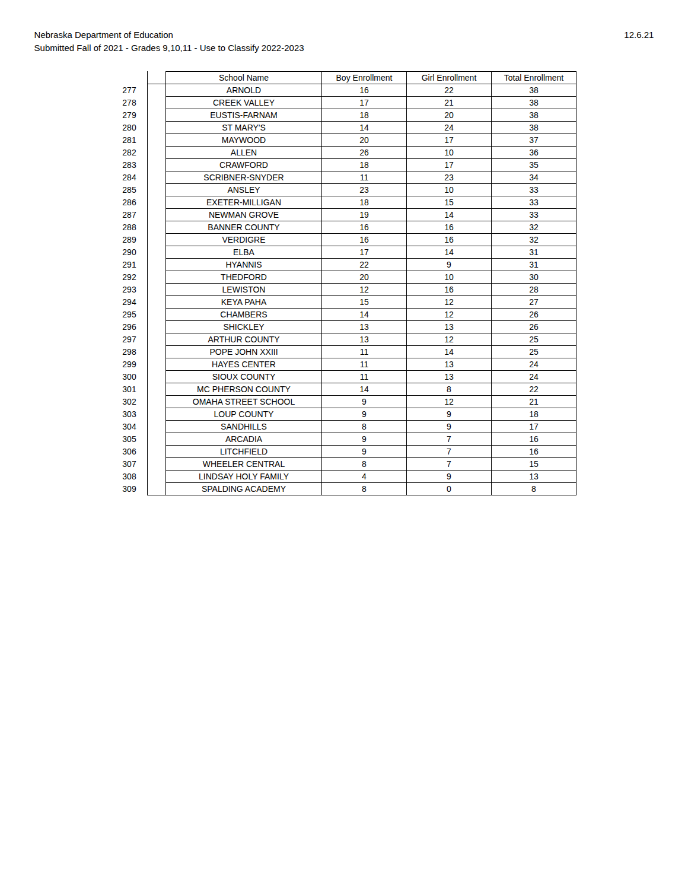Nebraska Department of Education
Submitted Fall of 2021 - Grades 9,10,11 - Use to Classify 2022-2023
12.6.21
Enrollment by school
| | | School Name | Boy Enrollment | Girl Enrollment | Total Enrollment |
| --- | --- | --- | --- | --- | --- |
| 277 | | ARNOLD | 16 | 22 | 38 |
| 278 | | CREEK VALLEY | 17 | 21 | 38 |
| 279 | | EUSTIS-FARNAM | 18 | 20 | 38 |
| 280 | | ST MARY'S | 14 | 24 | 38 |
| 281 | | MAYWOOD | 20 | 17 | 37 |
| 282 | | ALLEN | 26 | 10 | 36 |
| 283 | | CRAWFORD | 18 | 17 | 35 |
| 284 | | SCRIBNER-SNYDER | 11 | 23 | 34 |
| 285 | | ANSLEY | 23 | 10 | 33 |
| 286 | | EXETER-MILLIGAN | 18 | 15 | 33 |
| 287 | | NEWMAN GROVE | 19 | 14 | 33 |
| 288 | | BANNER COUNTY | 16 | 16 | 32 |
| 289 | | VERDIGRE | 16 | 16 | 32 |
| 290 | | ELBA | 17 | 14 | 31 |
| 291 | | HYANNIS | 22 | 9 | 31 |
| 292 | | THEDFORD | 20 | 10 | 30 |
| 293 | | LEWISTON | 12 | 16 | 28 |
| 294 | | KEYA PAHA | 15 | 12 | 27 |
| 295 | | CHAMBERS | 14 | 12 | 26 |
| 296 | | SHICKLEY | 13 | 13 | 26 |
| 297 | | ARTHUR COUNTY | 13 | 12 | 25 |
| 298 | | POPE JOHN XXIII | 11 | 14 | 25 |
| 299 | | HAYES CENTER | 11 | 13 | 24 |
| 300 | | SIOUX COUNTY | 11 | 13 | 24 |
| 301 | | MC PHERSON COUNTY | 14 | 8 | 22 |
| 302 | | OMAHA STREET SCHOOL | 9 | 12 | 21 |
| 303 | | LOUP COUNTY | 9 | 9 | 18 |
| 304 | | SANDHILLS | 8 | 9 | 17 |
| 305 | | ARCADIA | 9 | 7 | 16 |
| 306 | | LITCHFIELD | 9 | 7 | 16 |
| 307 | | WHEELER CENTRAL | 8 | 7 | 15 |
| 308 | | LINDSAY HOLY FAMILY | 4 | 9 | 13 |
| 309 | | SPALDING ACADEMY | 8 | 0 | 8 |